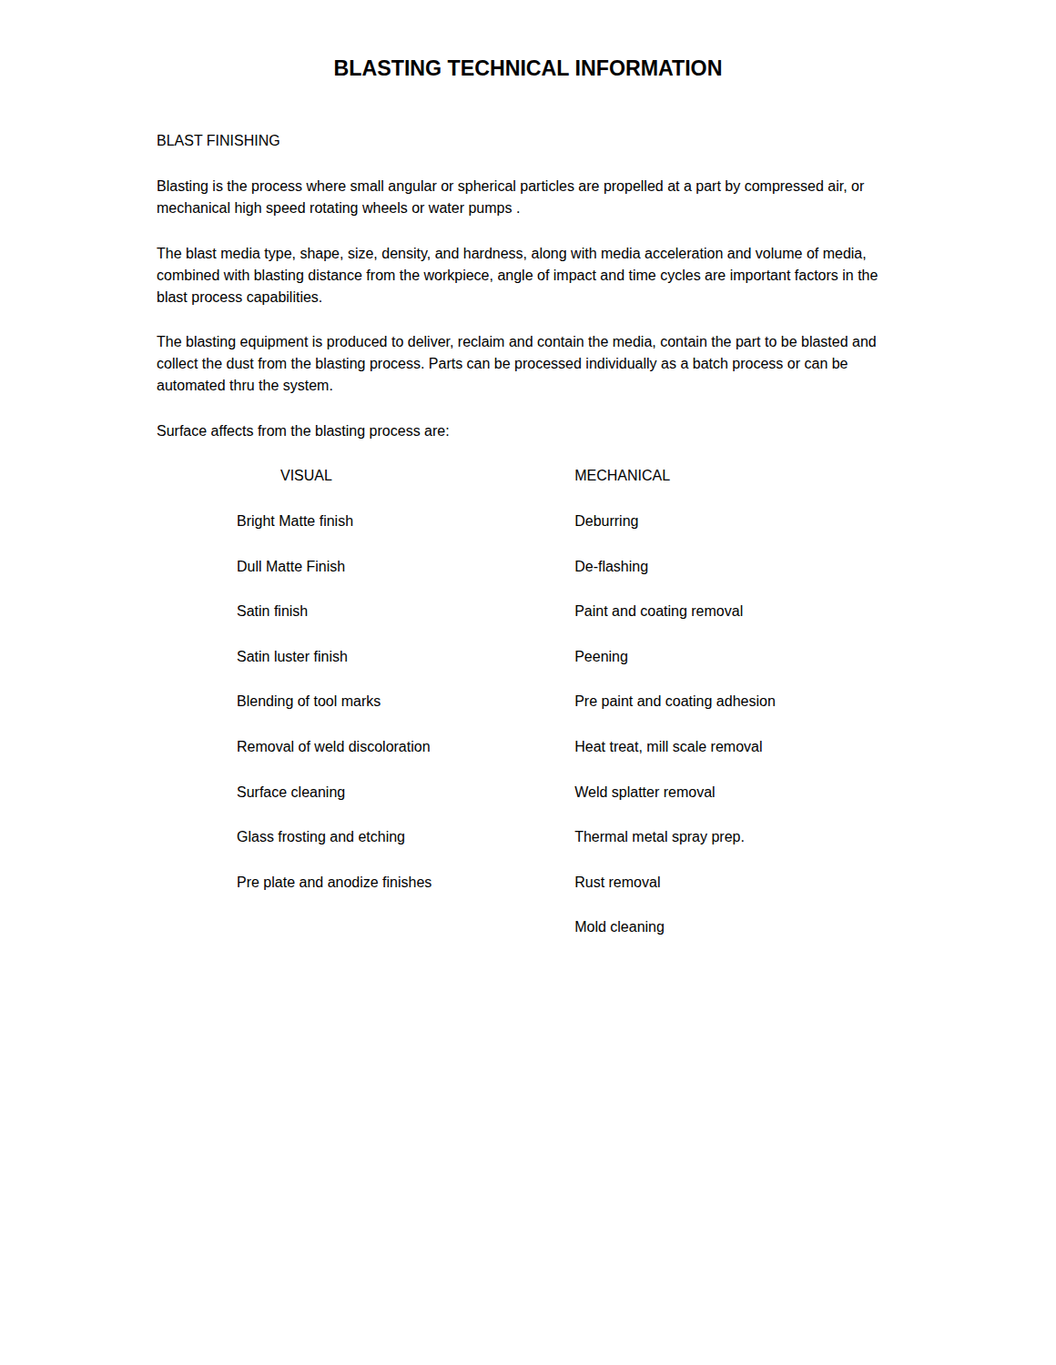BLASTING TECHNICAL INFORMATION
BLAST FINISHING
Blasting is the process where small angular or spherical particles are propelled at a part by compressed air, or mechanical high speed rotating wheels or water pumps .
The blast media type, shape, size, density, and hardness, along with media acceleration and volume of media, combined with blasting distance from the workpiece, angle of impact and time cycles are important factors in the blast process capabilities.
The blasting equipment is produced to deliver, reclaim and contain the media, contain the part to be blasted and collect the dust from the blasting process. Parts can be processed individually as a batch process or can be automated thru the system.
Surface affects from the blasting process are:
| VISUAL | MECHANICAL |
| --- | --- |
| Bright Matte finish | Deburring |
| Dull Matte Finish | De-flashing |
| Satin finish | Paint and coating removal |
| Satin luster finish | Peening |
| Blending of tool marks | Pre paint and coating adhesion |
| Removal of weld discoloration | Heat treat, mill scale removal |
| Surface cleaning | Weld splatter removal |
| Glass frosting and etching | Thermal metal spray prep. |
| Pre plate and anodize finishes | Rust removal |
| | Mold cleaning |